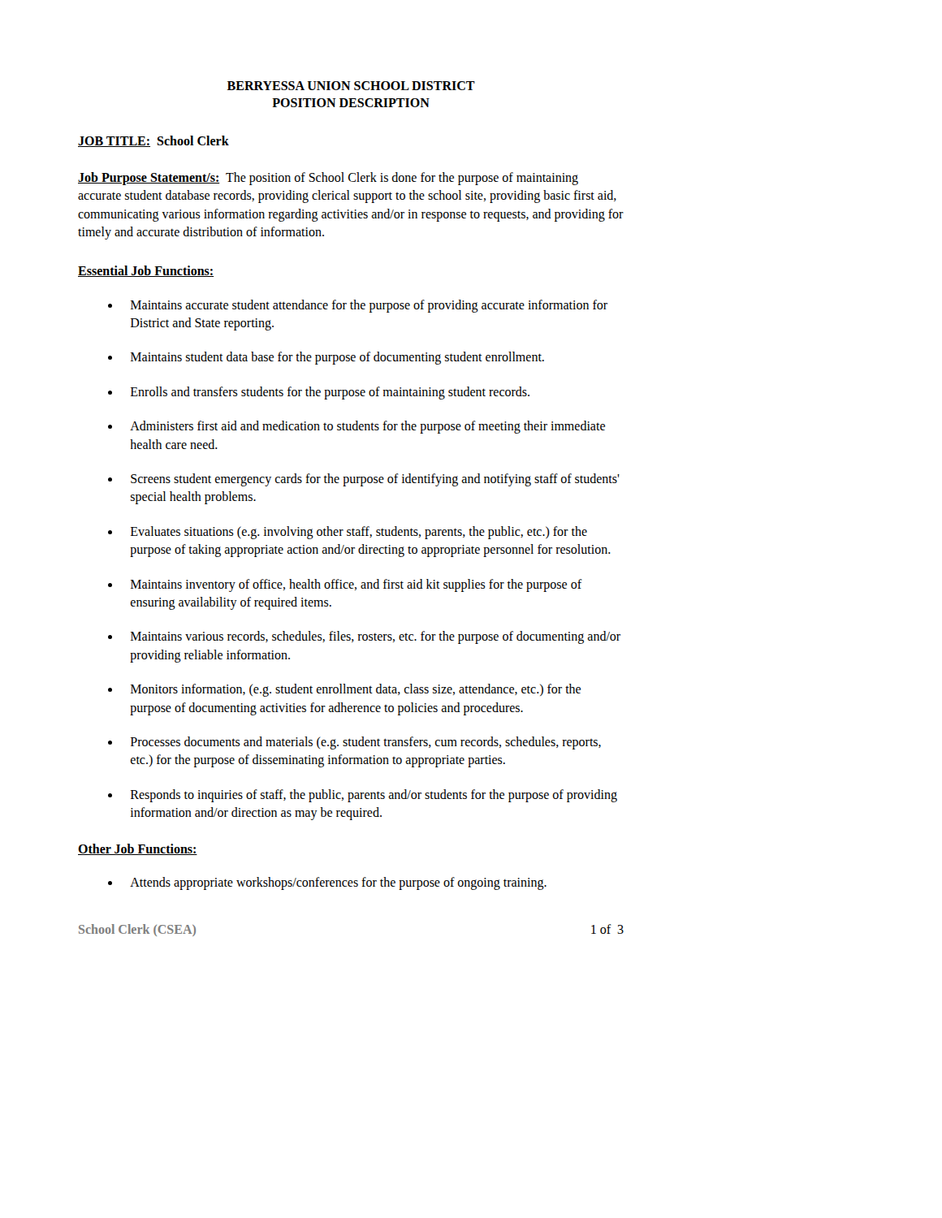BERRYESSA UNION SCHOOL DISTRICT
POSITION DESCRIPTION
JOB TITLE: School Clerk
Job Purpose Statement/s: The position of School Clerk is done for the purpose of maintaining accurate student database records, providing clerical support to the school site, providing basic first aid, communicating various information regarding activities and/or in response to requests, and providing for timely and accurate distribution of information.
Essential Job Functions:
Maintains accurate student attendance for the purpose of providing accurate information for District and State reporting.
Maintains student data base for the purpose of documenting student enrollment.
Enrolls and transfers students for the purpose of maintaining student records.
Administers first aid and medication to students for the purpose of meeting their immediate health care need.
Screens student emergency cards for the purpose of identifying and notifying staff of students' special health problems.
Evaluates situations (e.g. involving other staff, students, parents, the public, etc.) for the purpose of taking appropriate action and/or directing to appropriate personnel for resolution.
Maintains inventory of office, health office, and first aid kit supplies for the purpose of ensuring availability of required items.
Maintains various records, schedules, files, rosters, etc. for the purpose of documenting and/or providing reliable information.
Monitors information, (e.g. student enrollment data, class size, attendance, etc.) for the purpose of documenting activities for adherence to policies and procedures.
Processes documents and materials (e.g. student transfers, cum records, schedules, reports, etc.) for the purpose of disseminating information to appropriate parties.
Responds to inquiries of staff, the public, parents and/or students for the purpose of providing information and/or direction as may be required.
Other Job Functions:
Attends appropriate workshops/conferences for the purpose of ongoing training.
School Clerk (CSEA) 1 of 3